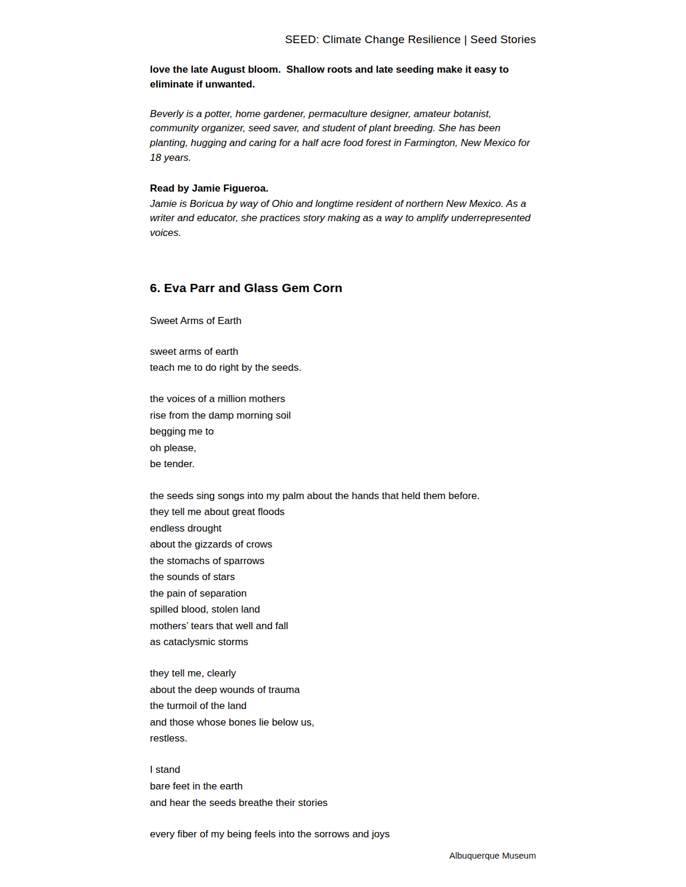SEED: Climate Change Resilience | Seed Stories
love the late August bloom. Shallow roots and late seeding make it easy to eliminate if unwanted.
Beverly is a potter, home gardener, permaculture designer, amateur botanist, community organizer, seed saver, and student of plant breeding. She has been planting, hugging and caring for a half acre food forest in Farmington, New Mexico for 18 years.
Read by Jamie Figueroa.
Jamie is Boricua by way of Ohio and longtime resident of northern New Mexico. As a writer and educator, she practices story making as a way to amplify underrepresented voices.
6. Eva Parr and Glass Gem Corn
Sweet Arms of Earth
sweet arms of earth
teach me to do right by the seeds.
the voices of a million mothers
rise from the damp morning soil
begging me to
oh please,
be tender.
the seeds sing songs into my palm about the hands that held them before.
they tell me about great floods
endless drought
about the gizzards of crows
the stomachs of sparrows
the sounds of stars
the pain of separation
spilled blood, stolen land
mothers’ tears that well and fall
as cataclysmic storms
they tell me, clearly
about the deep wounds of trauma
the turmoil of the land
and those whose bones lie below us,
restless.
I stand
bare feet in the earth
and hear the seeds breathe their stories
every fiber of my being feels into the sorrows and joys
Albuquerque Museum